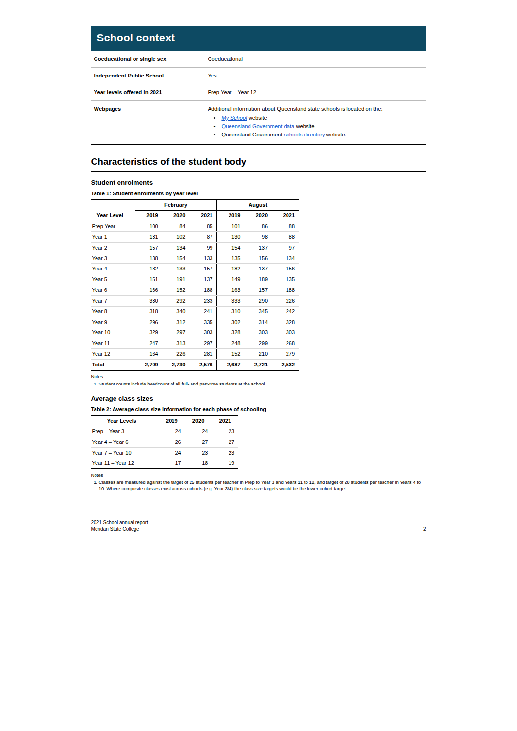School context
| Coeducational or single sex | Coeducational |
| Independent Public School | Yes |
| Year levels offered in 2021 | Prep Year – Year 12 |
| Webpages | Additional information about Queensland state schools is located on the: My School website Queensland Government data website Queensland Government schools directory website. |
Characteristics of the student body
Student enrolments
Table 1: Student enrolments by year level
| Year Level | February | August |
| --- | --- | --- |
| 2019 | 2020 | 2021 | 2019 | 2020 | 2021 |
| Prep Year | 100 | 84 | 85 | 101 | 86 | 88 |
| Year 1 | 131 | 102 | 87 | 130 | 98 | 88 |
| Year 2 | 157 | 134 | 99 | 154 | 137 | 97 |
| Year 3 | 138 | 154 | 133 | 135 | 156 | 134 |
| Year 4 | 182 | 133 | 157 | 182 | 137 | 156 |
| Year 5 | 151 | 191 | 137 | 149 | 189 | 135 |
| Year 6 | 166 | 152 | 188 | 163 | 157 | 188 |
| Year 7 | 330 | 292 | 233 | 333 | 290 | 226 |
| Year 8 | 318 | 340 | 241 | 310 | 345 | 242 |
| Year 9 | 296 | 312 | 335 | 302 | 314 | 328 |
| Year 10 | 329 | 297 | 303 | 328 | 303 | 303 |
| Year 11 | 247 | 313 | 297 | 248 | 299 | 268 |
| Year 12 | 164 | 226 | 281 | 152 | 210 | 279 |
| Total | 2,709 | 2,730 | 2,576 | 2,687 | 2,721 | 2,532 |
Notes
Student counts include headcount of all full- and part-time students at the school.
Average class sizes
Table 2: Average class size information for each phase of schooling
| Year Levels | 2019 | 2020 | 2021 |
| --- | --- | --- | --- |
| Prep – Year 3 | 24 | 24 | 23 |
| Year 4 – Year 6 | 26 | 27 | 27 |
| Year 7 – Year 10 | 24 | 23 | 23 |
| Year 11 – Year 12 | 17 | 18 | 19 |
Notes
Classes are measured against the target of 25 students per teacher in Prep to Year 3 and Years 11 to 12, and target of 28 students per teacher in Years 4 to 10. Where composite classes exist across cohorts (e.g. Year 3/4) the class size targets would be the lower cohort target.
2021 School annual report
Meridan State College
2